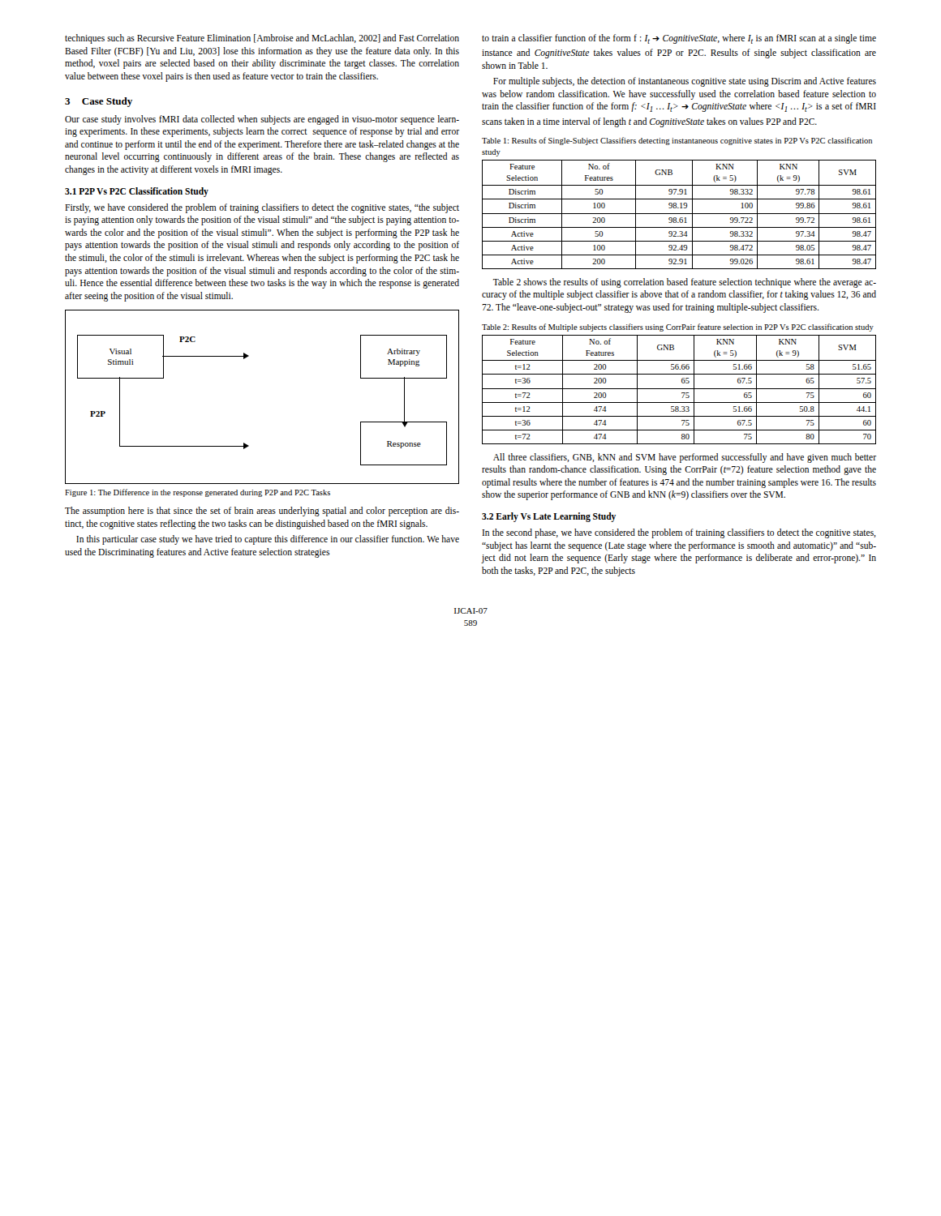techniques such as Recursive Feature Elimination [Ambroise and McLachlan, 2002] and Fast Correlation Based Filter (FCBF) [Yu and Liu, 2003] lose this information as they use the feature data only. In this method, voxel pairs are selected based on their ability discriminate the target classes. The correlation value between these voxel pairs is then used as feature vector to train the classifiers.
3 Case Study
Our case study involves fMRI data collected when subjects are engaged in visuo-motor sequence learning experiments. In these experiments, subjects learn the correct sequence of response by trial and error and continue to perform it until the end of the experiment. Therefore there are task–related changes at the neuronal level occurring continuously in different areas of the brain. These changes are reflected as changes in the activity at different voxels in fMRI images.
3.1 P2P Vs P2C Classification Study
Firstly, we have considered the problem of training classifiers to detect the cognitive states, “the subject is paying attention only towards the position of the visual stimuli” and “the subject is paying attention towards the color and the position of the visual stimuli”. When the subject is performing the P2P task he pays attention towards the position of the visual stimuli and responds only according to the position of the stimuli, the color of the stimuli is irrelevant. Whereas when the subject is performing the P2C task he pays attention towards the position of the visual stimuli and responds according to the color of the stimuli. Hence the essential difference between these two tasks is the way in which the response is generated after seeing the position of the visual stimuli.
Visual
Stimuli
Arbitrary
Mapping
Response
P2C
P2P
Figure 1: The Difference in the response generated during P2P and P2C Tasks
The assumption here is that since the set of brain areas underlying spatial and color perception are distinct, the cognitive states reflecting the two tasks can be distinguished based on the fMRI signals.
In this particular case study we have tried to capture this difference in our classifier function. We have used the Discriminating features and Active feature selection strategies
to train a classifier function of the form f : It ➔ CognitiveState, where It is an fMRI scan at a single time instance and CognitiveState takes values of P2P or P2C. Results of single subject classification are shown in Table 1.
For multiple subjects, the detection of instantaneous cognitive state using Discrim and Active features was below random classification. We have successfully used the correlation based feature selection to train the classifier function of the form f: <I1 … It> ➔ CognitiveState where <I1 … It> is a set of fMRI scans taken in a time interval of length t and CognitiveState takes on values P2P and P2C.
Table 1: Results of Single-Subject Classifiers detecting instantaneous cognitive states in P2P Vs P2C classification study
| Feature Selection | No. of Features | GNB | KNN (k = 5) | KNN (k = 9) | SVM |
| --- | --- | --- | --- | --- | --- |
| Discrim | 50 | 97.91 | 98.332 | 97.78 | 98.61 |
| Discrim | 100 | 98.19 | 100 | 99.86 | 98.61 |
| Discrim | 200 | 98.61 | 99.722 | 99.72 | 98.61 |
| Active | 50 | 92.34 | 98.332 | 97.34 | 98.47 |
| Active | 100 | 92.49 | 98.472 | 98.05 | 98.47 |
| Active | 200 | 92.91 | 99.026 | 98.61 | 98.47 |
Table 2 shows the results of using correlation based feature selection technique where the average accuracy of the multiple subject classifier is above that of a random classifier, for t taking values 12, 36 and 72. The “leave-one-subject-out” strategy was used for training multiple-subject classifiers.
Table 2: Results of Multiple subjects classifiers using CorrPair feature selection in P2P Vs P2C classification study
| Feature Selection | No. of Features | GNB | KNN (k = 5) | KNN (k = 9) | SVM |
| --- | --- | --- | --- | --- | --- |
| t=12 | 200 | 56.66 | 51.66 | 58 | 51.65 |
| t=36 | 200 | 65 | 67.5 | 65 | 57.5 |
| t=72 | 200 | 75 | 65 | 75 | 60 |
| t=12 | 474 | 58.33 | 51.66 | 50.8 | 44.1 |
| t=36 | 474 | 75 | 67.5 | 75 | 60 |
| t=72 | 474 | 80 | 75 | 80 | 70 |
All three classifiers, GNB, kNN and SVM have performed successfully and have given much better results than random-chance classification. Using the CorrPair (t=72) feature selection method gave the optimal results where the number of features is 474 and the number training samples were 16. The results show the superior performance of GNB and kNN (k=9) classifiers over the SVM.
3.2 Early Vs Late Learning Study
In the second phase, we have considered the problem of training classifiers to detect the cognitive states, “subject has learnt the sequence (Late stage where the performance is smooth and automatic)” and “subject did not learn the sequence (Early stage where the performance is deliberate and error-prone).” In both the tasks, P2P and P2C, the subjects
IJCAI-07
589